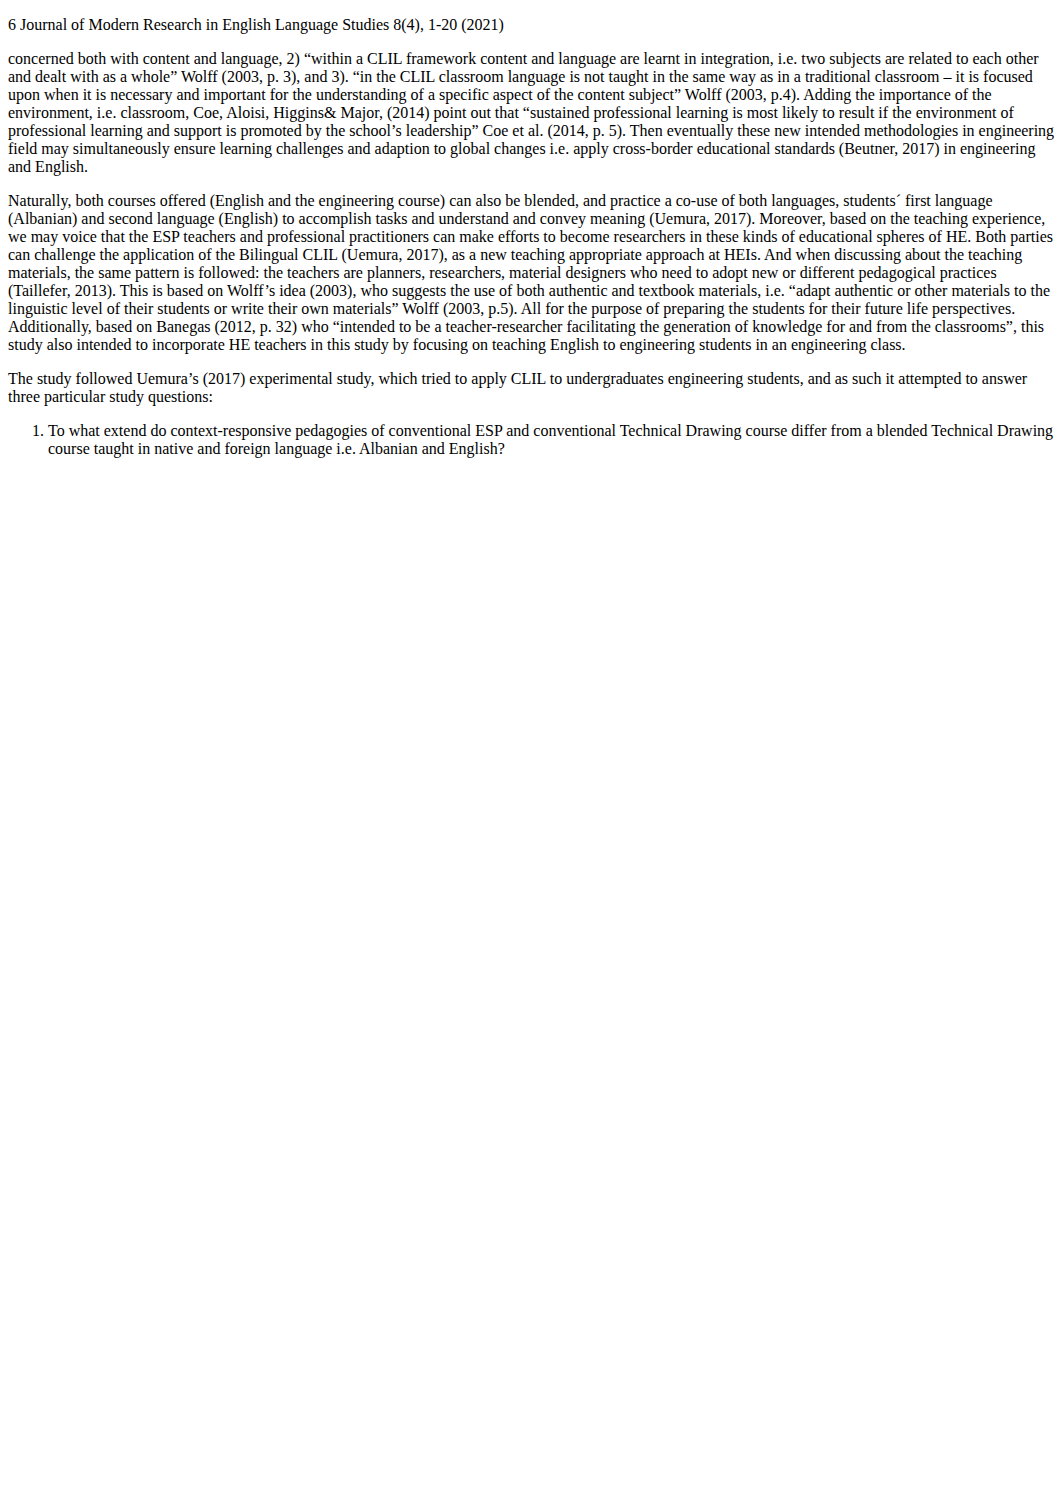6 Journal of Modern Research in English Language Studies 8(4), 1-20 (2021)
concerned both with content and language, 2) “within a CLIL framework content and language are learnt in integration, i.e. two subjects are related to each other and dealt with as a whole” Wolff (2003, p. 3), and 3). “in the CLIL classroom language is not taught in the same way as in a traditional classroom – it is focused upon when it is necessary and important for the understanding of a specific aspect of the content subject” Wolff (2003, p.4). Adding the importance of the environment, i.e. classroom, Coe, Aloisi, Higgins& Major, (2014) point out that “sustained professional learning is most likely to result if the environment of professional learning and support is promoted by the school’s leadership” Coe et al. (2014, p. 5). Then eventually these new intended methodologies in engineering field may simultaneously ensure learning challenges and adaption to global changes i.e. apply cross-border educational standards (Beutner, 2017) in engineering and English.
Naturally, both courses offered (English and the engineering course) can also be blended, and practice a co-use of both languages, students´ first language (Albanian) and second language (English) to accomplish tasks and understand and convey meaning (Uemura, 2017). Moreover, based on the teaching experience, we may voice that the ESP teachers and professional practitioners can make efforts to become researchers in these kinds of educational spheres of HE. Both parties can challenge the application of the Bilingual CLIL (Uemura, 2017), as a new teaching appropriate approach at HEIs. And when discussing about the teaching materials, the same pattern is followed: the teachers are planners, researchers, material designers who need to adopt new or different pedagogical practices (Taillefer, 2013). This is based on Wolff’s idea (2003), who suggests the use of both authentic and textbook materials, i.e. “adapt authentic or other materials to the linguistic level of their students or write their own materials” Wolff (2003, p.5). All for the purpose of preparing the students for their future life perspectives. Additionally, based on Banegas (2012, p. 32) who “intended to be a teacher-researcher facilitating the generation of knowledge for and from the classrooms”, this study also intended to incorporate HE teachers in this study by focusing on teaching English to engineering students in an engineering class.
The study followed Uemura’s (2017) experimental study, which tried to apply CLIL to undergraduates engineering students, and as such it attempted to answer three particular study questions:
To what extend do context-responsive pedagogies of conventional ESP and conventional Technical Drawing course differ from a blended Technical Drawing course taught in native and foreign language i.e. Albanian and English?